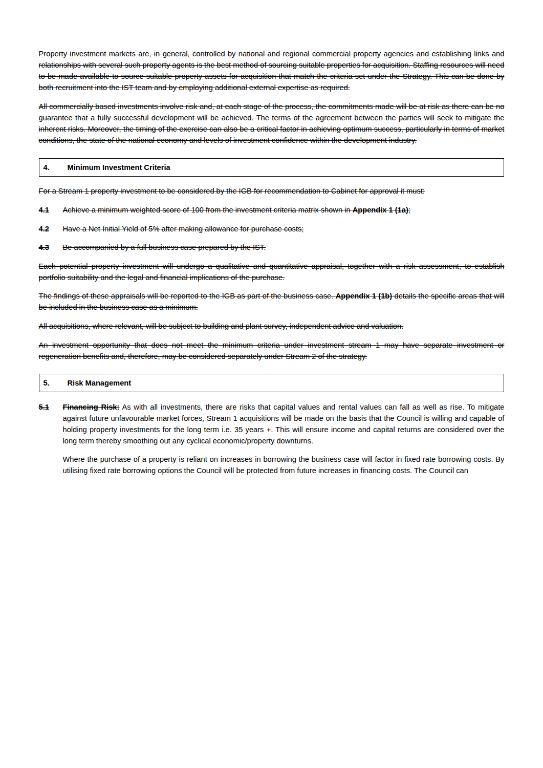Property investment markets are, in general, controlled by national and regional commercial property agencies and establishing links and relationships with several such property agents is the best method of sourcing suitable properties for acquisition. Staffing resources will need to be made available to source suitable property assets for acquisition that match the criteria set under the Strategy. This can be done by both recruitment into the IST team and by employing additional external expertise as required.
All commercially based investments involve risk and, at each stage of the process, the commitments made will be at risk as there can be no guarantee that a fully successful development will be achieved. The terms of the agreement between the parties will seek to mitigate the inherent risks. Moreover, the timing of the exercise can also be a critical factor in achieving optimum success, particularly in terms of market conditions, the state of the national economy and levels of investment confidence within the development industry.
4. Minimum Investment Criteria
For a Stream 1 property investment to be considered by the IGB for recommendation to Cabinet for approval it must:
4.1
Achieve a minimum weighted score of 100 from the investment criteria matrix shown in Appendix 1 (1a);
4.2
Have a Net Initial Yield of 5% after making allowance for purchase costs;
4.3
Be accompanied by a full business case prepared by the IST.
Each potential property investment will undergo a qualitative and quantitative appraisal, together with a risk assessment, to establish portfolio suitability and the legal and financial implications of the purchase.
The findings of these appraisals will be reported to the IGB as part of the business case. Appendix 1 (1b) details the specific areas that will be included in the business case as a minimum.
All acquisitions, where relevant, will be subject to building and plant survey, independent advice and valuation.
An investment opportunity that does not meet the minimum criteria under investment stream 1 may have separate investment or regeneration benefits and, therefore, may be considered separately under Stream 2 of the strategy.
5. Risk Management
5.1
Financing Risk: As with all investments, there are risks that capital values and rental values can fall as well as rise. To mitigate against future unfavourable market forces, Stream 1 acquisitions will be made on the basis that the Council is willing and capable of holding property investments for the long term i.e. 35 years +. This will ensure income and capital returns are considered over the long term thereby smoothing out any cyclical economic/property downturns.
Where the purchase of a property is reliant on increases in borrowing the business case will factor in fixed rate borrowing costs. By utilising fixed rate borrowing options the Council will be protected from future increases in financing costs. The Council can